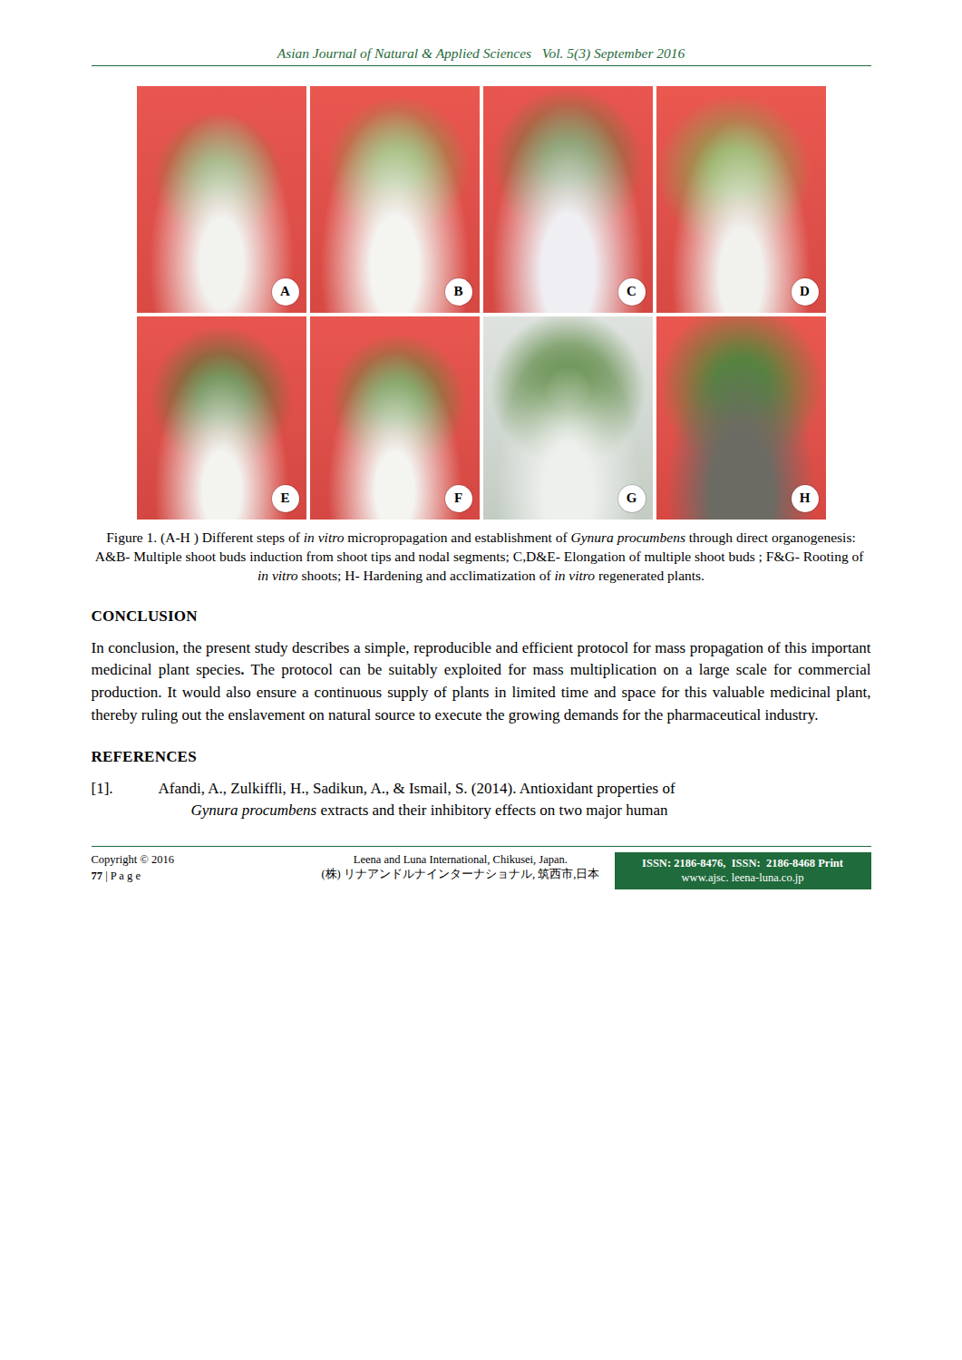Asian Journal of Natural & Applied Sciences Vol. 5(3) September 2016
A
B
C
D
E
F
G
H
Figure 1. (A-H ) Different steps of in vitro micropropagation and establishment of Gynura procumbens through direct organogenesis: A&B- Multiple shoot buds induction from shoot tips and nodal segments; C,D&E- Elongation of multiple shoot buds ; F&G- Rooting of in vitro shoots; H- Hardening and acclimatization of in vitro regenerated plants.
CONCLUSION
In conclusion, the present study describes a simple, reproducible and efficient protocol for mass propagation of this important medicinal plant species. The protocol can be suitably exploited for mass multiplication on a large scale for commercial production. It would also ensure a continuous supply of plants in limited time and space for this valuable medicinal plant, thereby ruling out the enslavement on natural source to execute the growing demands for the pharmaceutical industry.
REFERENCES
[1].
Afandi, A., Zulkiffli, H., Sadikun, A., & Ismail, S. (2014). Antioxidant properties of Gynura procumbens extracts and their inhibitory effects on two major human
Copyright © 2016
77 | P a g e
Leena and Luna International, Chikusei, Japan.
(株) リナアンドルナインターナショナル, 筑西市,日本
ISSN: 2186-8476, ISSN: 2186-8468 Print
www.ajsc. leena-luna.co.jp